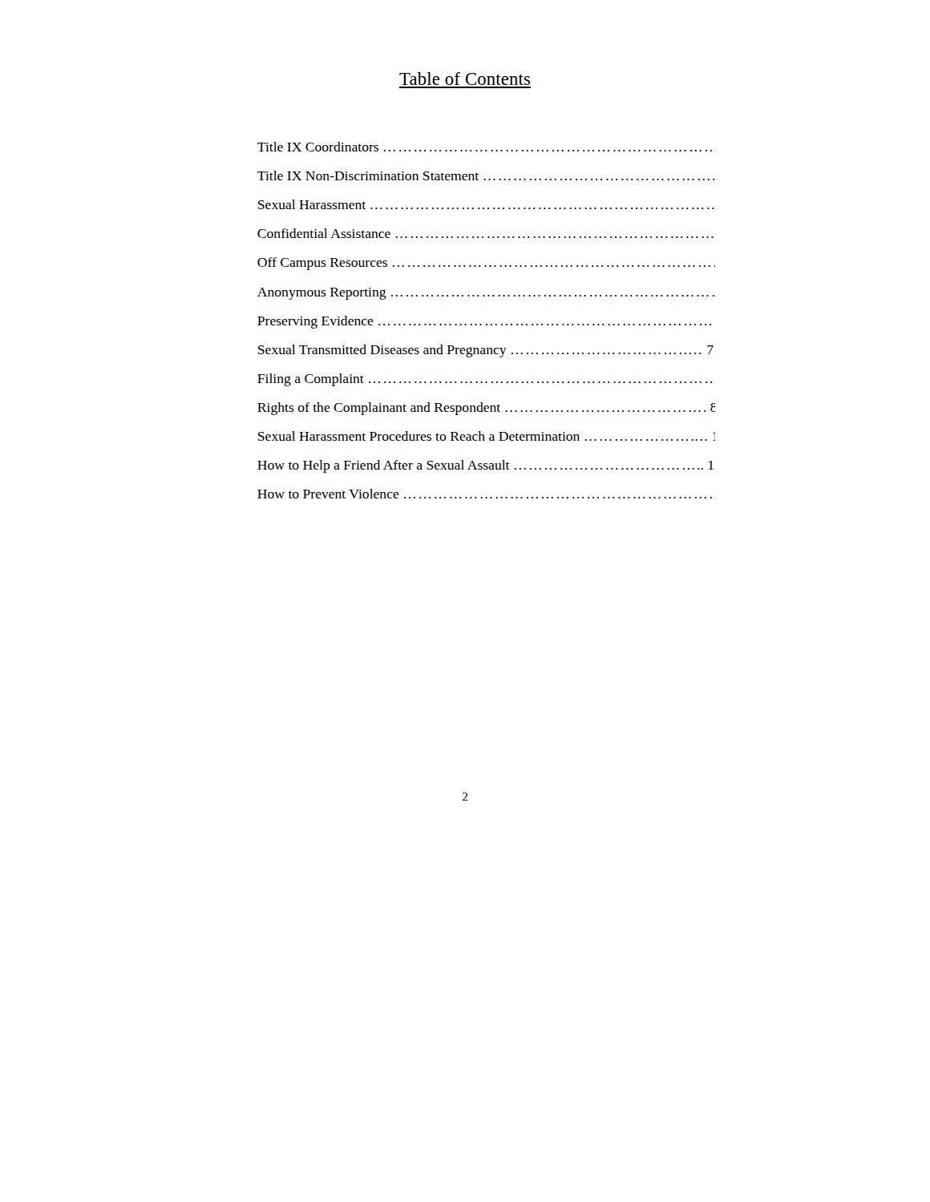Table of Contents
Title IX Coordinators ………………………………………………………….. 3
Title IX Non-Discrimination Statement ……………………………………….. 4
Sexual Harassment ……………………………………………………………. 4
Confidential Assistance ……………………………………………………….. 5
Off Campus Resources ………………………………………………………… 6
Anonymous Reporting ………………………………………………………… 6
Preserving Evidence …………………………………………………………… 6
Sexual Transmitted Diseases and Pregnancy ……………………………….. 7
Filing a Complaint ……………………………………………………………… 7
Rights of the Complainant and Respondent …………………………………. 8
Sexual Harassment Procedures to Reach a Determination ………………….… 10
How to Help a Friend After a Sexual Assault ……………………………….. 11
How to Prevent Violence ………………………………………………………. 11
2